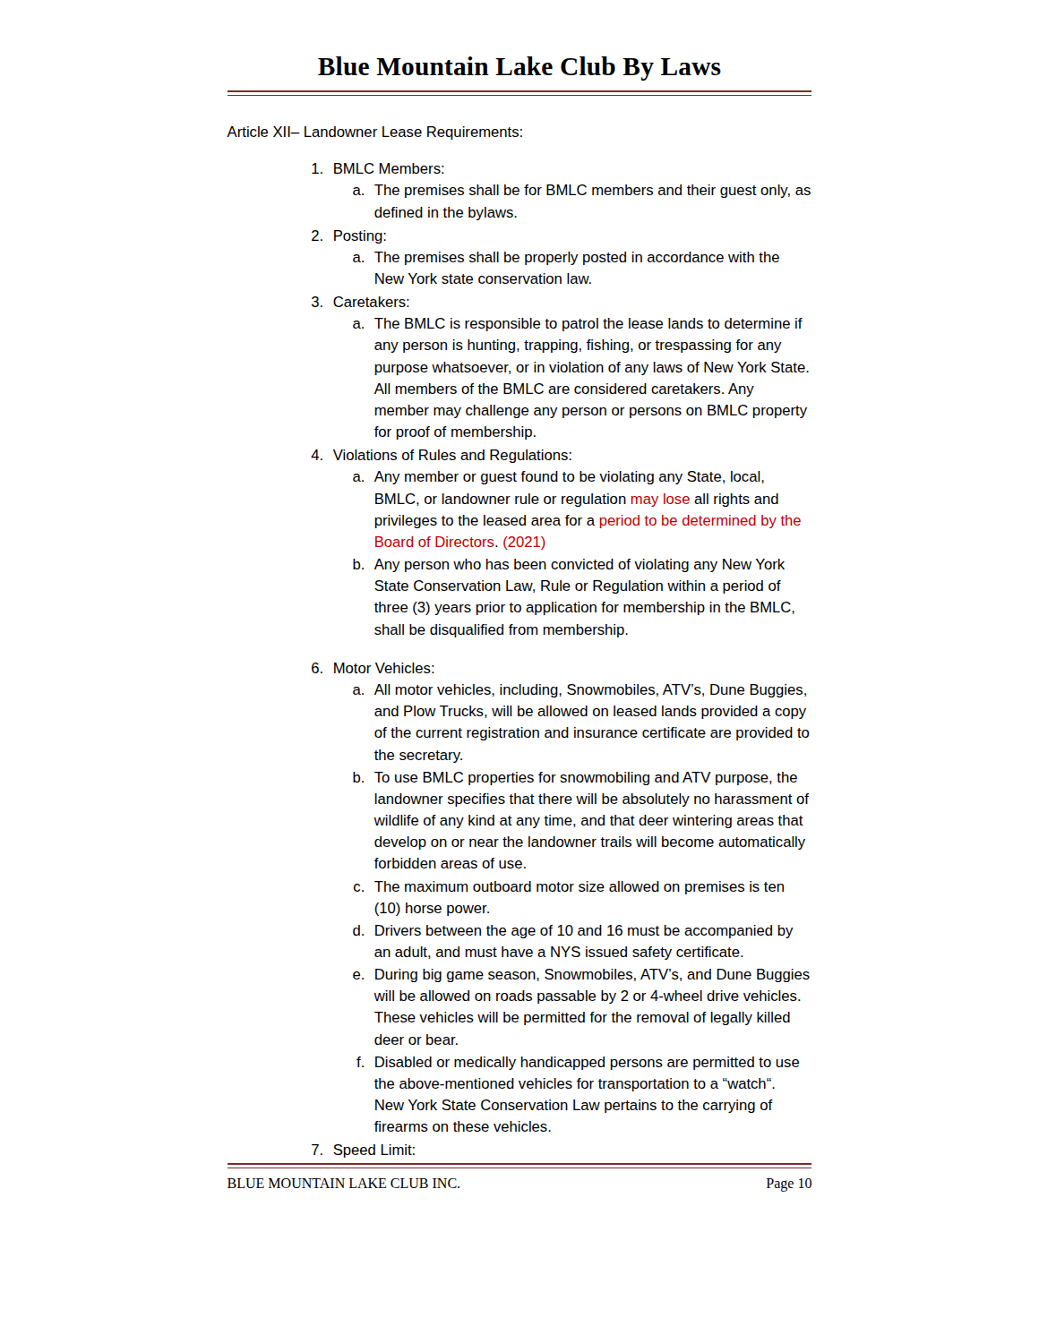Blue Mountain Lake Club By Laws
Article XII– Landowner Lease Requirements:
BMLC Members:
The premises shall be for BMLC members and their guest only, as defined in the bylaws.
Posting:
The premises shall be properly posted in accordance with the New York state conservation law.
Caretakers:
The BMLC is responsible to patrol the lease lands to determine if any person is hunting, trapping, fishing, or trespassing for any purpose whatsoever, or in violation of any laws of New York State. All members of the BMLC are considered caretakers. Any member may challenge any person or persons on BMLC property for proof of membership.
Violations of Rules and Regulations:
Any member or guest found to be violating any State, local, BMLC, or landowner rule or regulation may lose all rights and privileges to the leased area for a period to be determined by the Board of Directors. (2021)
Any person who has been convicted of violating any New York State Conservation Law, Rule or Regulation within a period of three (3) years prior to application for membership in the BMLC, shall be disqualified from membership.
Motor Vehicles:
All motor vehicles, including, Snowmobiles, ATV’s, Dune Buggies, and Plow Trucks, will be allowed on leased lands provided a copy of the current registration and insurance certificate are provided to the secretary.
To use BMLC properties for snowmobiling and ATV purpose, the landowner specifies that there will be absolutely no harassment of wildlife of any kind at any time, and that deer wintering areas that develop on or near the landowner trails will become automatically forbidden areas of use.
The maximum outboard motor size allowed on premises is ten (10) horse power.
Drivers between the age of 10 and 16 must be accompanied by an adult, and must have a NYS issued safety certificate.
During big game season, Snowmobiles, ATV’s, and Dune Buggies will be allowed on roads passable by 2 or 4-wheel drive vehicles. These vehicles will be permitted for the removal of legally killed deer or bear.
Disabled or medically handicapped persons are permitted to use the above-mentioned vehicles for transportation to a “watch“. New York State Conservation Law pertains to the carrying of firearms on these vehicles.
Speed Limit:
BLUE MOUNTAIN LAKE CLUB INC. Page 10